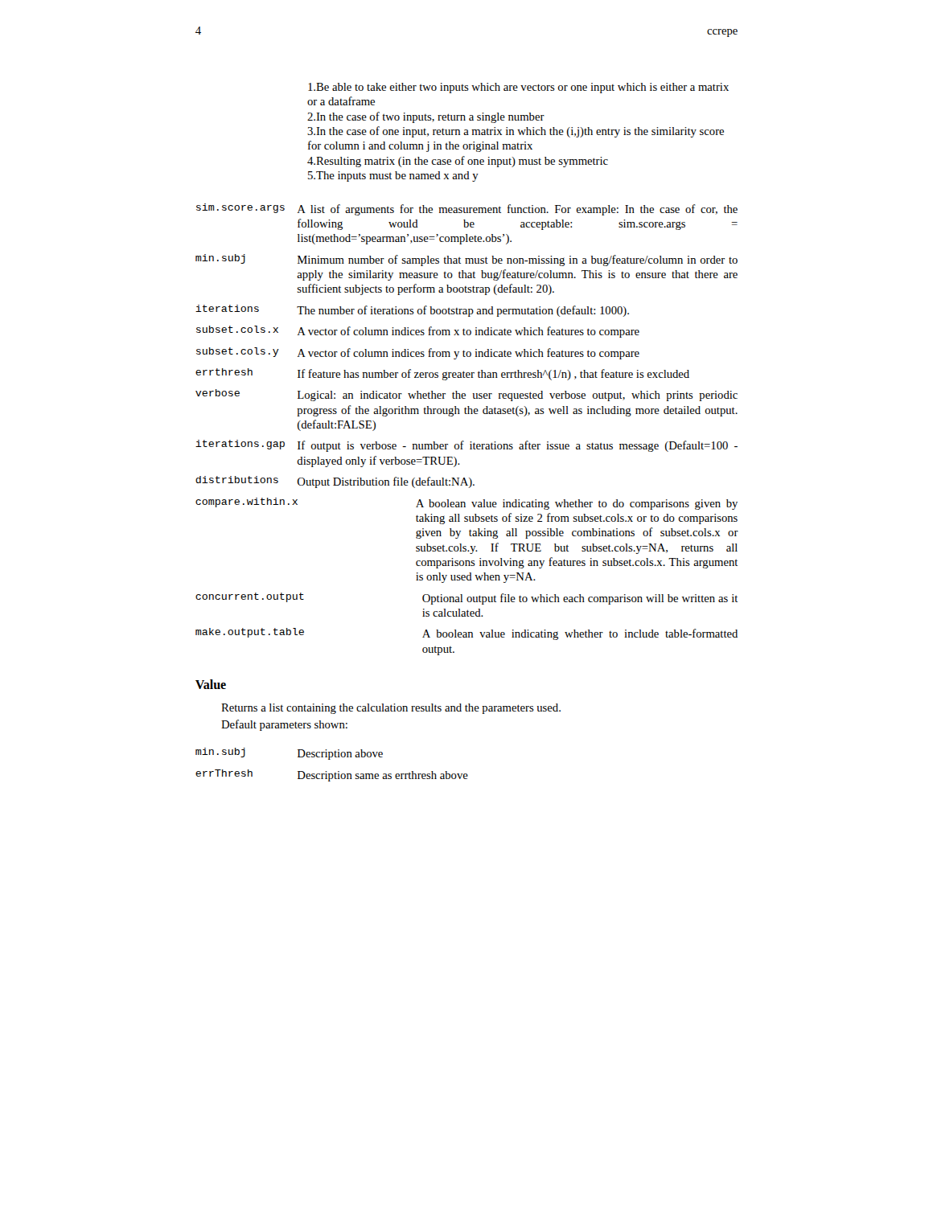4 ccrepe
1.Be able to take either two inputs which are vectors or one input which is either a matrix or a dataframe
2.In the case of two inputs, return a single number
3.In the case of one input, return a matrix in which the (i,j)th entry is the similarity score for column i and column j in the original matrix
4.Resulting matrix (in the case of one input) must be symmetric
5.The inputs must be named x and y
sim.score.args
A list of arguments for the measurement function. For example: In the case of cor, the following would be acceptable: sim.score.args = list(method=’spearman’,use=’complete.obs’).
min.subj
Minimum number of samples that must be non-missing in a bug/feature/column in order to apply the similarity measure to that bug/feature/column. This is to ensure that there are sufficient subjects to perform a bootstrap (default: 20).
iterations
The number of iterations of bootstrap and permutation (default: 1000).
subset.cols.x
A vector of column indices from x to indicate which features to compare
subset.cols.y
A vector of column indices from y to indicate which features to compare
errthresh
If feature has number of zeros greater than errthresh^(1/n) , that feature is excluded
verbose
Logical: an indicator whether the user requested verbose output, which prints periodic progress of the algorithm through the dataset(s), as well as including more detailed output. (default:FALSE)
iterations.gap
If output is verbose - number of iterations after issue a status message (Default=100 - displayed only if verbose=TRUE).
distributions
Output Distribution file (default:NA).
compare.within.x
A boolean value indicating whether to do comparisons given by taking all subsets of size 2 from subset.cols.x or to do comparisons given by taking all possible combinations of subset.cols.x or subset.cols.y. If TRUE but subset.cols.y=NA, returns all comparisons involving any features in subset.cols.x. This argument is only used when y=NA.
concurrent.output
Optional output file to which each comparison will be written as it is calculated.
make.output.table
A boolean value indicating whether to include table-formatted output.
Value
Returns a list containing the calculation results and the parameters used.
Default parameters shown:
min.subj
Description above
errThresh
Description same as errthresh above